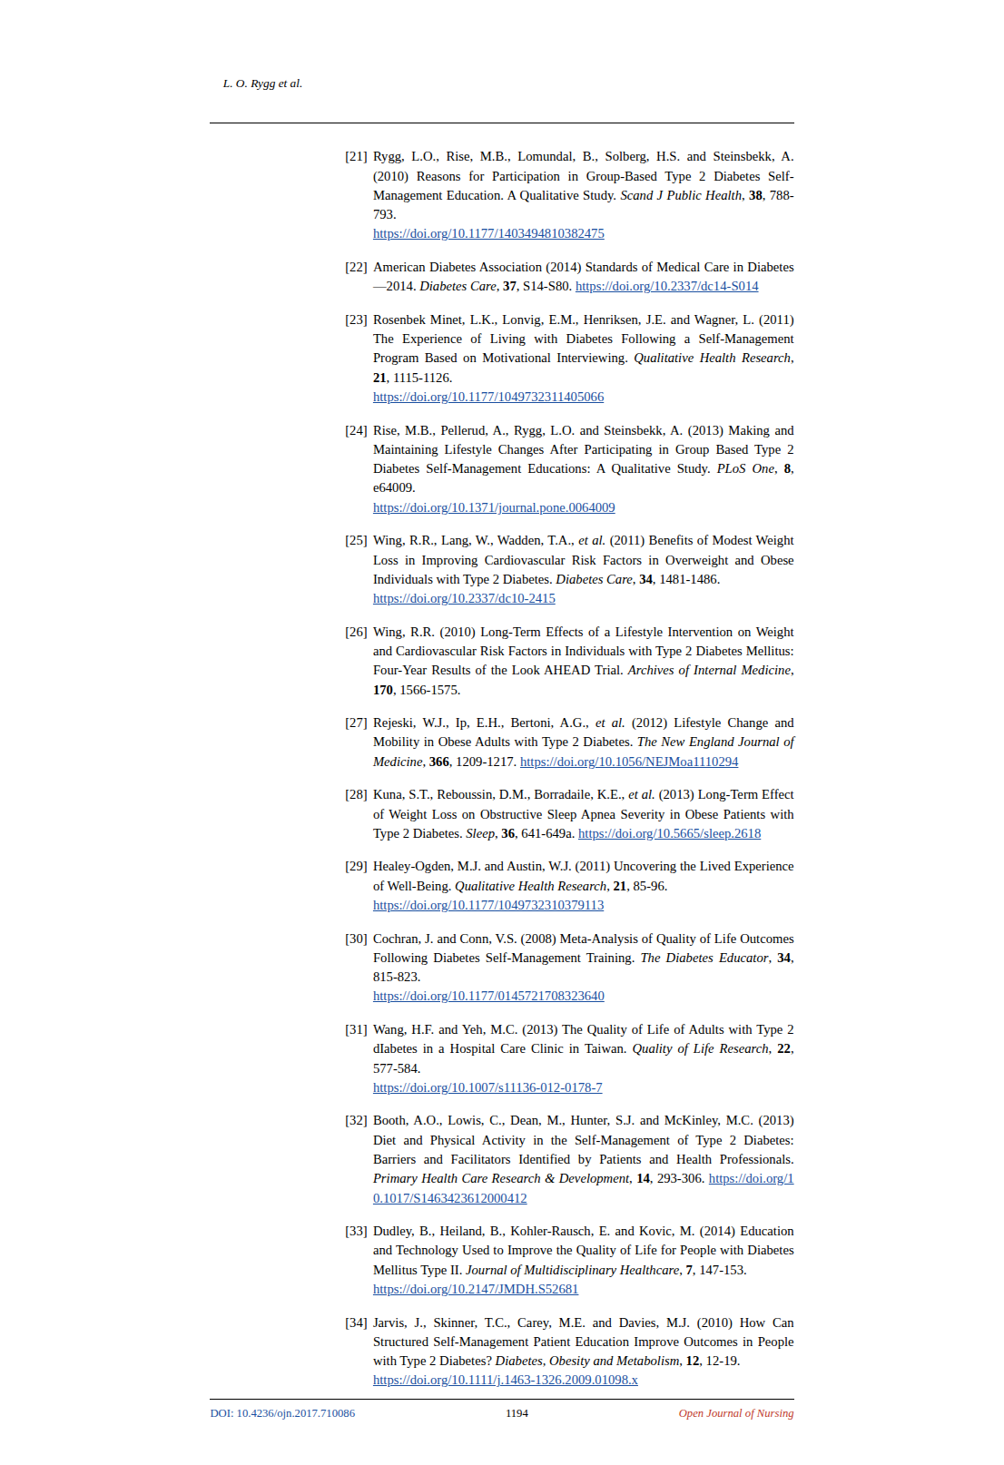L. O. Rygg et al.
[21] Rygg, L.O., Rise, M.B., Lomundal, B., Solberg, H.S. and Steinsbekk, A. (2010) Reasons for Participation in Group-Based Type 2 Diabetes Self-Management Education. A Qualitative Study. Scand J Public Health, 38, 788-793.
https://doi.org/10.1177/1403494810382475
[22] American Diabetes Association (2014) Standards of Medical Care in Diabetes—2014. Diabetes Care, 37, S14-S80. https://doi.org/10.2337/dc14-S014
[23] Rosenbek Minet, L.K., Lonvig, E.M., Henriksen, J.E. and Wagner, L. (2011) The Experience of Living with Diabetes Following a Self-Management Program Based on Motivational Interviewing. Qualitative Health Research, 21, 1115-1126.
https://doi.org/10.1177/1049732311405066
[24] Rise, M.B., Pellerud, A., Rygg, L.O. and Steinsbekk, A. (2013) Making and Maintaining Lifestyle Changes After Participating in Group Based Type 2 Diabetes Self-Management Educations: A Qualitative Study. PLoS One, 8, e64009.
https://doi.org/10.1371/journal.pone.0064009
[25] Wing, R.R., Lang, W., Wadden, T.A., et al. (2011) Benefits of Modest Weight Loss in Improving Cardiovascular Risk Factors in Overweight and Obese Individuals with Type 2 Diabetes. Diabetes Care, 34, 1481-1486.
https://doi.org/10.2337/dc10-2415
[26] Wing, R.R. (2010) Long-Term Effects of a Lifestyle Intervention on Weight and Cardiovascular Risk Factors in Individuals with Type 2 Diabetes Mellitus: Four-Year Results of the Look AHEAD Trial. Archives of Internal Medicine, 170, 1566-1575.
[27] Rejeski, W.J., Ip, E.H., Bertoni, A.G., et al. (2012) Lifestyle Change and Mobility in Obese Adults with Type 2 Diabetes. The New England Journal of Medicine, 366, 1209-1217. https://doi.org/10.1056/NEJMoa1110294
[28] Kuna, S.T., Reboussin, D.M., Borradaile, K.E., et al. (2013) Long-Term Effect of Weight Loss on Obstructive Sleep Apnea Severity in Obese Patients with Type 2 Diabetes. Sleep, 36, 641-649a. https://doi.org/10.5665/sleep.2618
[29] Healey-Ogden, M.J. and Austin, W.J. (2011) Uncovering the Lived Experience of Well-Being. Qualitative Health Research, 21, 85-96.
https://doi.org/10.1177/1049732310379113
[30] Cochran, J. and Conn, V.S. (2008) Meta-Analysis of Quality of Life Outcomes Following Diabetes Self-Management Training. The Diabetes Educator, 34, 815-823.
https://doi.org/10.1177/0145721708323640
[31] Wang, H.F. and Yeh, M.C. (2013) The Quality of Life of Adults with Type 2 dIabetes in a Hospital Care Clinic in Taiwan. Quality of Life Research, 22, 577-584.
https://doi.org/10.1007/s11136-012-0178-7
[32] Booth, A.O., Lowis, C., Dean, M., Hunter, S.J. and McKinley, M.C. (2013) Diet and Physical Activity in the Self-Management of Type 2 Diabetes: Barriers and Facilitators Identified by Patients and Health Professionals. Primary Health Care Research & Development, 14, 293-306. https://doi.org/10.1017/S1463423612000412
[33] Dudley, B., Heiland, B., Kohler-Rausch, E. and Kovic, M. (2014) Education and Technology Used to Improve the Quality of Life for People with Diabetes Mellitus Type II. Journal of Multidisciplinary Healthcare, 7, 147-153.
https://doi.org/10.2147/JMDH.S52681
[34] Jarvis, J., Skinner, T.C., Carey, M.E. and Davies, M.J. (2010) How Can Structured Self-Management Patient Education Improve Outcomes in People with Type 2 Diabetes? Diabetes, Obesity and Metabolism, 12, 12-19.
https://doi.org/10.1111/j.1463-1326.2009.01098.x
DOI: 10.4236/ojn.2017.710086
1194
Open Journal of Nursing